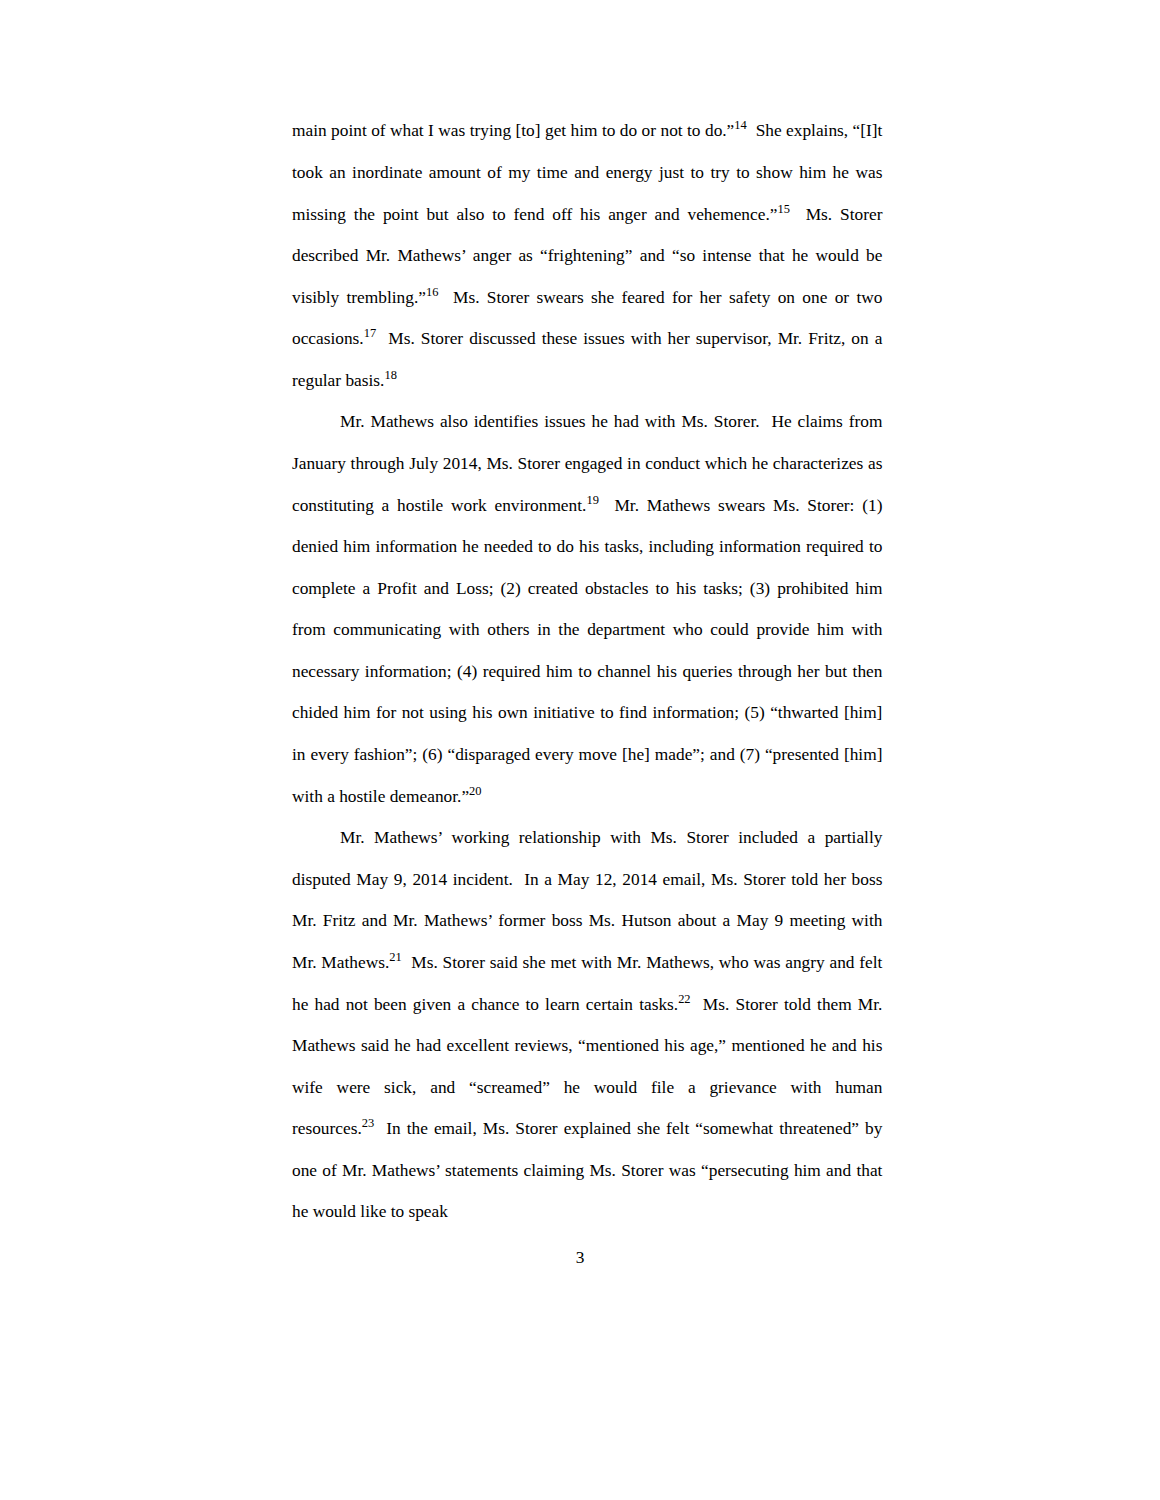main point of what I was trying [to] get him to do or not to do.”14 She explains, “[I]t took an inordinate amount of my time and energy just to try to show him he was missing the point but also to fend off his anger and vehemence.”15 Ms. Storer described Mr. Mathews’ anger as “frightening” and “so intense that he would be visibly trembling.”16 Ms. Storer swears she feared for her safety on one or two occasions.17 Ms. Storer discussed these issues with her supervisor, Mr. Fritz, on a regular basis.18
Mr. Mathews also identifies issues he had with Ms. Storer. He claims from January through July 2014, Ms. Storer engaged in conduct which he characterizes as constituting a hostile work environment.19 Mr. Mathews swears Ms. Storer: (1) denied him information he needed to do his tasks, including information required to complete a Profit and Loss; (2) created obstacles to his tasks; (3) prohibited him from communicating with others in the department who could provide him with necessary information; (4) required him to channel his queries through her but then chided him for not using his own initiative to find information; (5) “thwarted [him] in every fashion”; (6) “disparaged every move [he] made”; and (7) “presented [him] with a hostile demeanor.”20
Mr. Mathews’ working relationship with Ms. Storer included a partially disputed May 9, 2014 incident. In a May 12, 2014 email, Ms. Storer told her boss Mr. Fritz and Mr. Mathews’ former boss Ms. Hutson about a May 9 meeting with Mr. Mathews.21 Ms. Storer said she met with Mr. Mathews, who was angry and felt he had not been given a chance to learn certain tasks.22 Ms. Storer told them Mr. Mathews said he had excellent reviews, “mentioned his age,” mentioned he and his wife were sick, and “screamed” he would file a grievance with human resources.23 In the email, Ms. Storer explained she felt “somewhat threatened” by one of Mr. Mathews’ statements claiming Ms. Storer was “persecuting him and that he would like to speak
3